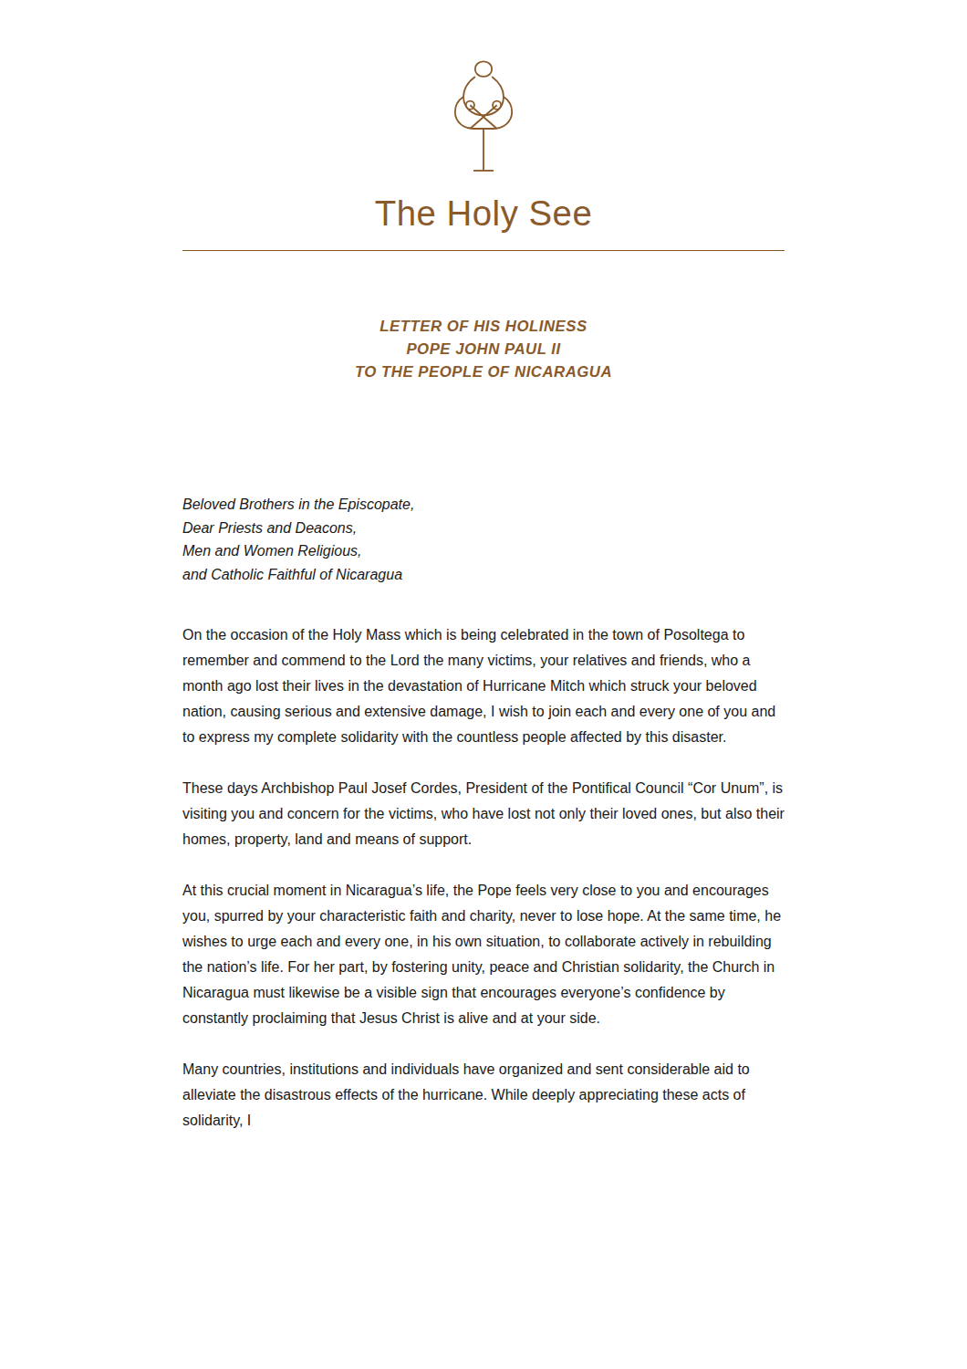The Holy See
LETTER OF HIS HOLINESS
POPE JOHN PAUL II
TO THE PEOPLE OF NICARAGUA
Beloved Brothers in the Episcopate,
Dear Priests and Deacons,
Men and Women Religious,
and Catholic Faithful of Nicaragua
On the occasion of the Holy Mass which is being celebrated in the town of Posoltega to remember and commend to the Lord the many victims, your relatives and friends, who a month ago lost their lives in the devastation of Hurricane Mitch which struck your beloved nation, causing serious and extensive damage, I wish to join each and every one of you and to express my complete solidarity with the countless people affected by this disaster.
These days Archbishop Paul Josef Cordes, President of the Pontifical Council “Cor Unum”, is visiting you and concern for the victims, who have lost not only their loved ones, but also their homes, property, land and means of support.
At this crucial moment in Nicaragua’s life, the Pope feels very close to you and encourages you, spurred by your characteristic faith and charity, never to lose hope. At the same time, he wishes to urge each and every one, in his own situation, to collaborate actively in rebuilding the nation’s life. For her part, by fostering unity, peace and Christian solidarity, the Church in Nicaragua must likewise be a visible sign that encourages everyone’s confidence by constantly proclaiming that Jesus Christ is alive and at your side.
Many countries, institutions and individuals have organized and sent considerable aid to alleviate the disastrous effects of the hurricane. While deeply appreciating these acts of solidarity, I